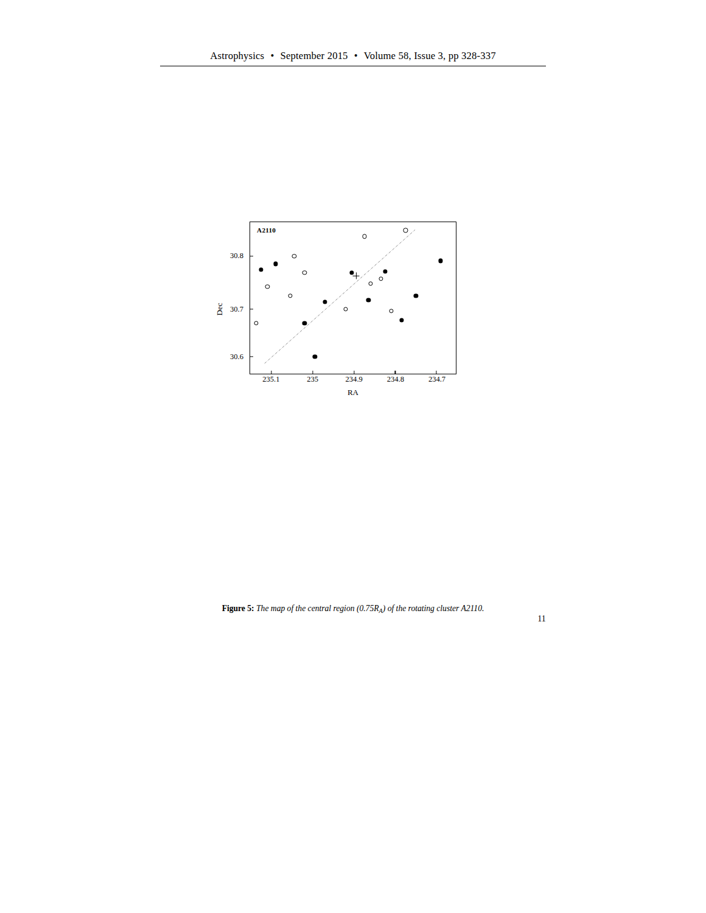Astrophysics • September 2015 • Volume 58, Issue 3, pp 328-337
Dec
30.8 30.7 30.6
A2110
235.1 235 234.9 234.8 234.7
RA
Figure 5: The map of the central region (0.75RA) of the rotating cluster A2110.
11